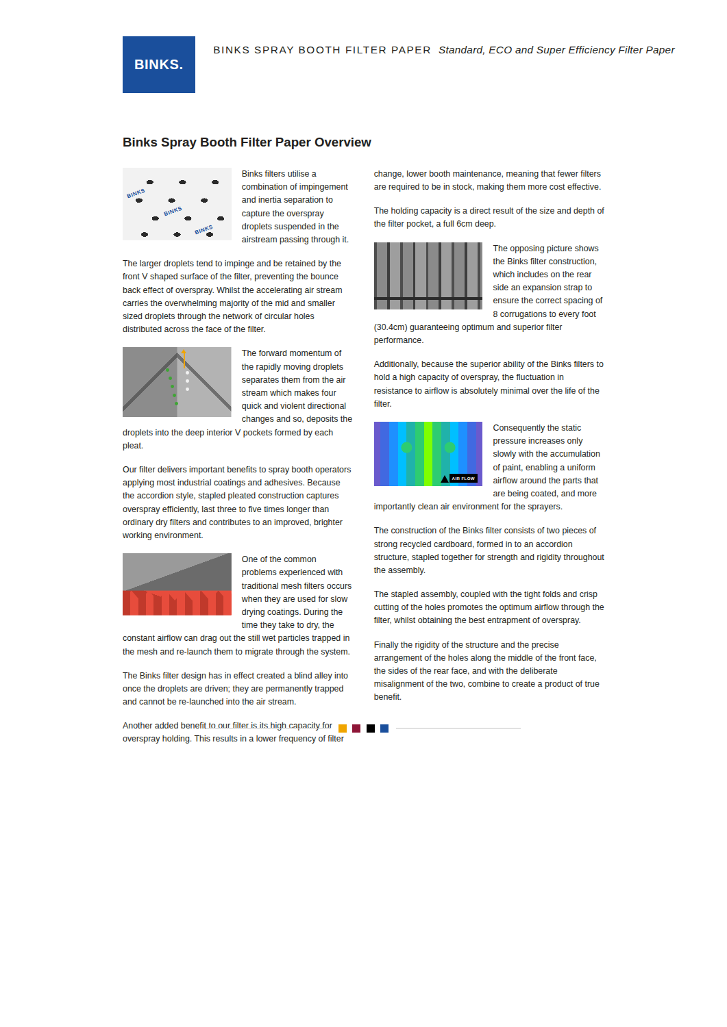BINKS.
BINKS SPRAY BOOTH FILTER PAPER Standard, ECO and Super Efficiency Filter Paper
Binks Spray Booth Filter Paper Overview
BINKS BINKS BINKS
Binks filters utilise a combination of impingement and inertia separation to capture the overspray droplets suspended in the airstream passing through it.
The larger droplets tend to impinge and be retained by the front V shaped surface of the filter, preventing the bounce back effect of overspray. Whilst the accelerating air stream carries the overwhelming majority of the mid and smaller sized droplets through the network of circular holes distributed across the face of the filter.
The forward momentum of the rapidly moving droplets separates them from the air stream which makes four quick and violent directional changes and so, deposits the droplets into the deep interior V pockets formed by each pleat.
Our filter delivers important benefits to spray booth operators applying most industrial coatings and adhesives. Because the accordion style, stapled pleated construction captures overspray efficiently, last three to five times longer than ordinary dry filters and contributes to an improved, brighter working environment.
One of the common problems experienced with traditional mesh filters occurs when they are used for slow drying coatings. During the time they take to dry, the constant airflow can drag out the still wet particles trapped in the mesh and re-launch them to migrate through the system.
The Binks filter design has in effect created a blind alley into once the droplets are driven; they are permanently trapped and cannot be re-launched into the air stream.
Another added benefit to our filter is its high capacity for overspray holding. This results in a lower frequency of filter
change, lower booth maintenance, meaning that fewer filters are required to be in stock, making them more cost effective.
The holding capacity is a direct result of the size and depth of the filter pocket, a full 6cm deep.
The opposing picture shows the Binks filter construction, which includes on the rear side an expansion strap to ensure the correct spacing of 8 corrugations to every foot (30.4cm) guaranteeing optimum and superior filter performance.
Additionally, because the superior ability of the Binks filters to hold a high capacity of overspray, the fluctuation in resistance to airflow is absolutely minimal over the life of the filter.
AIR FLOW
Consequently the static pressure increases only slowly with the accumulation of paint, enabling a uniform airflow around the parts that are being coated, and more importantly clean air environment for the sprayers.
The construction of the Binks filter consists of two pieces of strong recycled cardboard, formed in to an accordion structure, stapled together for strength and rigidity throughout the assembly.
The stapled assembly, coupled with the tight folds and crisp cutting of the holes promotes the optimum airflow through the filter, whilst obtaining the best entrapment of overspray.
Finally the rigidity of the structure and the precise arrangement of the holes along the middle of the front face, the sides of the rear face, and with the deliberate misalignment of the two, combine to create a product of true benefit.